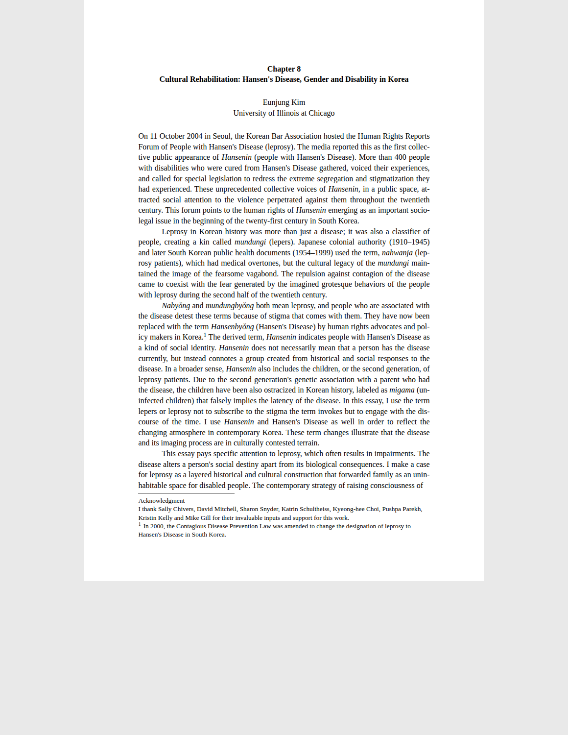Chapter 8
Cultural Rehabilitation: Hansen's Disease, Gender and Disability in Korea
Eunjung Kim University of Illinois at Chicago
On 11 October 2004 in Seoul, the Korean Bar Association hosted the Human Rights Reports Forum of People with Hansen's Disease (leprosy). The media reported this as the first collective public appearance of Hansenin (people with Hansen's Disease). More than 400 people with disabilities who were cured from Hansen's Disease gathered, voiced their experiences, and called for special legislation to redress the extreme segregation and stigmatization they had experienced. These unprecedented collective voices of Hansenin, in a public space, attracted social attention to the violence perpetrated against them throughout the twentieth century. This forum points to the human rights of Hansenin emerging as an important socio-legal issue in the beginning of the twenty-first century in South Korea.
Leprosy in Korean history was more than just a disease; it was also a classifier of people, creating a kin called mundungi (lepers). Japanese colonial authority (1910–1945) and later South Korean public health documents (1954–1999) used the term, nahwanja (leprosy patients), which had medical overtones, but the cultural legacy of the mundungi maintained the image of the fearsome vagabond. The repulsion against contagion of the disease came to coexist with the fear generated by the imagined grotesque behaviors of the people with leprosy during the second half of the twentieth century.
Nabyŏng and mundungbyŏng both mean leprosy, and people who are associated with the disease detest these terms because of stigma that comes with them. They have now been replaced with the term Hansenbyŏng (Hansen's Disease) by human rights advocates and policy makers in Korea.1 The derived term, Hansenin indicates people with Hansen's Disease as a kind of social identity. Hansenin does not necessarily mean that a person has the disease currently, but instead connotes a group created from historical and social responses to the disease. In a broader sense, Hansenin also includes the children, or the second generation, of leprosy patients. Due to the second generation's genetic association with a parent who had the disease, the children have been also ostracized in Korean history, labeled as migama (uninfected children) that falsely implies the latency of the disease. In this essay, I use the term lepers or leprosy not to subscribe to the stigma the term invokes but to engage with the discourse of the time. I use Hansenin and Hansen's Disease as well in order to reflect the changing atmosphere in contemporary Korea. These term changes illustrate that the disease and its imaging process are in culturally contested terrain.
This essay pays specific attention to leprosy, which often results in impairments. The disease alters a person's social destiny apart from its biological consequences. I make a case for leprosy as a layered historical and cultural construction that forwarded family as an uninhabitable space for disabled people. The contemporary strategy of raising consciousness of
Acknowledgment
I thank Sally Chivers, David Mitchell, Sharon Snyder, Katrin Schultheiss, Kyeong-hee Choi, Pushpa Parekh, Kristin Kelly and Mike Gill for their invaluable inputs and support for this work.
1 In 2000, the Contagious Disease Prevention Law was amended to change the designation of leprosy to Hansen's Disease in South Korea.